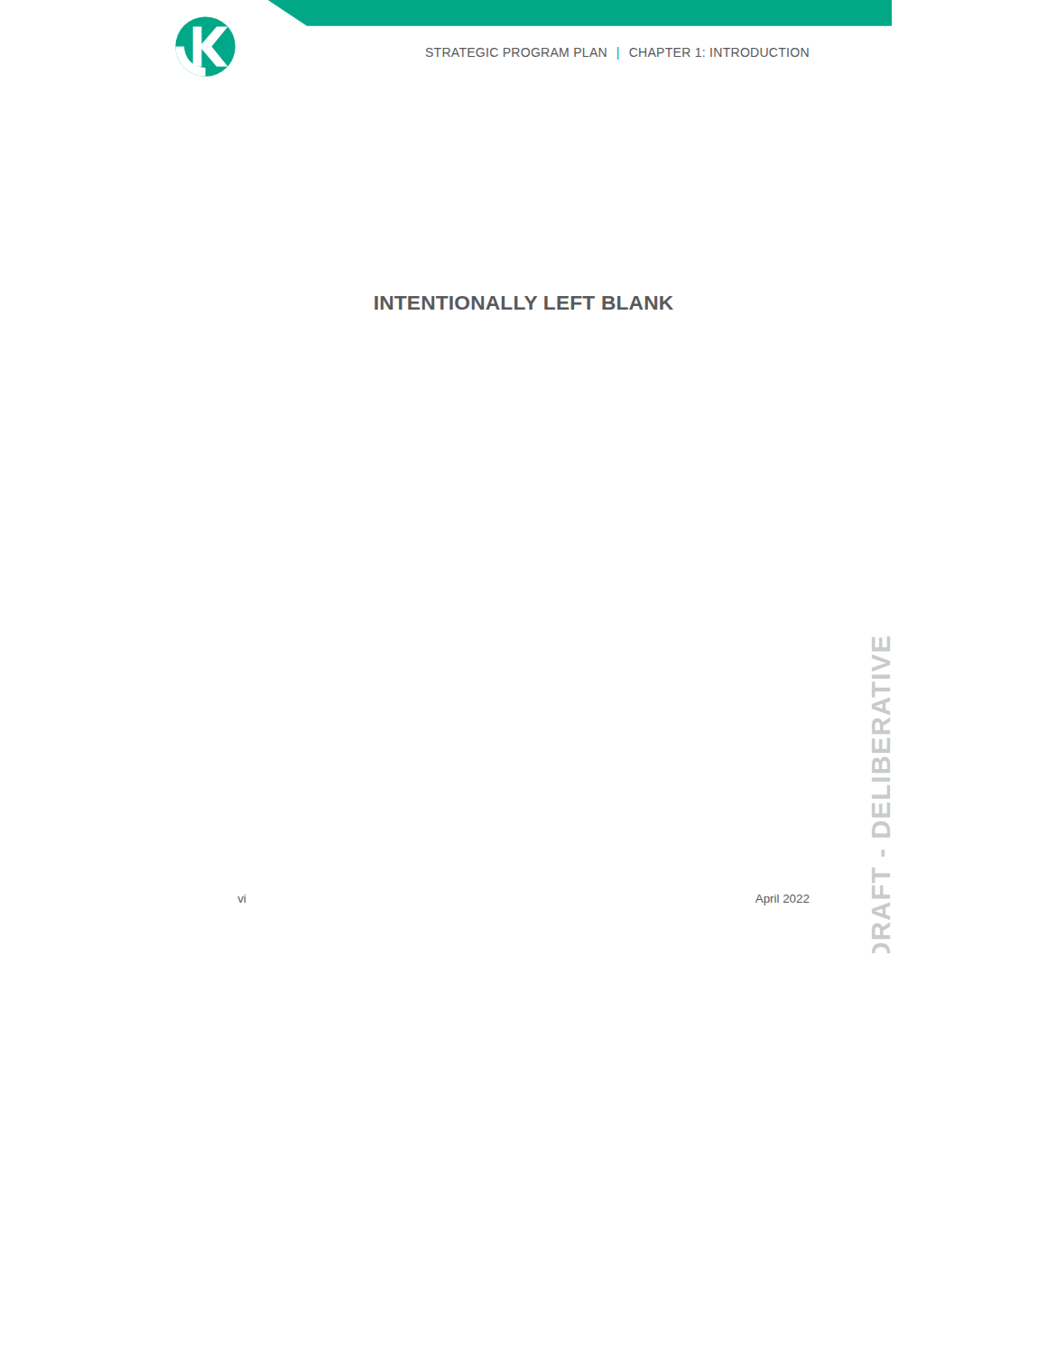STRATEGIC PROGRAM PLAN | CHAPTER 1: INTRODUCTION
INTENTIONALLY LEFT BLANK
DRAFT - DELIBERATIVE
vi April 2022